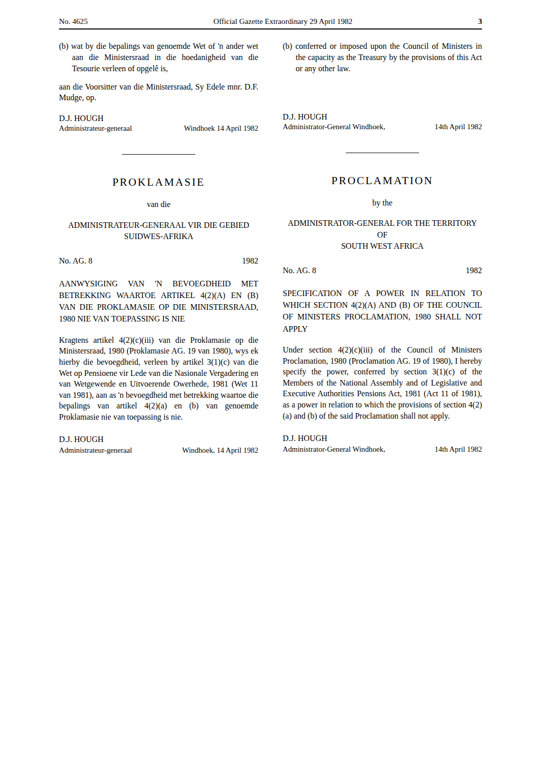No. 4625 Official Gazette Extraordinary 29 April 1982 3
(b) wat by die bepalings van genoemde Wet of 'n ander wet aan die Ministersraad in die hoedanigheid van die Tesourie verleen of opgelê is,
aan die Voorsitter van die Ministersraad, Sy Edele mnr. D.F. Mudge, op.
D.J. HOUGH
Administrateur-generaal Windhoek 14 April 1982
PROKLAMASIE
van die
Administrateur-Generaal vir die Gebied
Suidwes-Afrika
No. AG. 8 1982
Aanwysiging van 'n bevoegdheid met betrekking waartoe artikel 4(2)(a) en (b) van die Proklamasie op die Ministersraad, 1980 nie van toepassing is nie
Kragtens artikel 4(2)(c)(iii) van die Proklamasie op die Ministersraad, 1980 (Proklamasie AG. 19 van 1980), wys ek hierby die bevoegdheid, verleen by artikel 3(1)(c) van die Wet op Pensioene vir Lede van die Nasionale Vergadering en van Wetgewende en Uitvoerende Owerhede, 1981 (Wet 11 van 1981), aan as 'n bevoegdheid met betrekking waartoe die bepalings van artikel 4(2)(a) en (b) van genoemde Proklamasie nie van toepassing is nie.
D.J. HOUGH
Administrateur-generaal Windhoek, 14 April 1982
(b) conferred or imposed upon the Council of Ministers in the capacity as the Treasury by the provisions of this Act or any other law.
D.J. HOUGH
Administrator-General Windhoek, 14th April 1982
PROCLAMATION
by the
Administrator-General for the Territory of
South West Africa
No. AG. 8 1982
Specification of a power in relation to which section 4(2)(a) and (b) of the Council of Ministers Proclamation, 1980 shall not apply
Under section 4(2)(c)(iii) of the Council of Ministers Proclamation, 1980 (Proclamation AG. 19 of 1980), I hereby specify the power, conferred by section 3(1)(c) of the Members of the National Assembly and of Legislative and Executive Authorities Pensions Act, 1981 (Act 11 of 1981), as a power in relation to which the provisions of section 4(2)(a) and (b) of the said Proclamation shall not apply.
D.J. HOUGH
Administrator-General Windhoek, 14th April 1982